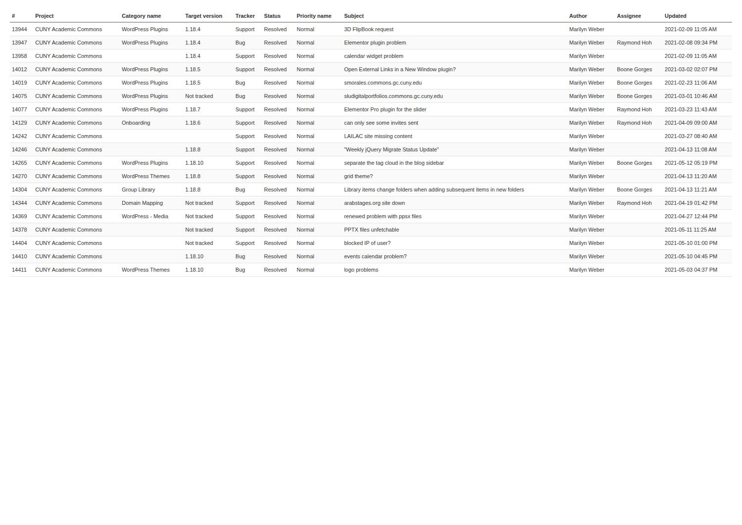| # | Project | Category name | Target version | Tracker | Status | Priority name | Subject | Author | Assignee | Updated |
| --- | --- | --- | --- | --- | --- | --- | --- | --- | --- | --- |
| 13944 | CUNY Academic Commons | WordPress Plugins | 1.18.4 | Support | Resolved | Normal | 3D FlipBook request | Marilyn Weber | | 2021-02-09 11:05 AM |
| 13947 | CUNY Academic Commons | WordPress Plugins | 1.18.4 | Bug | Resolved | Normal | Elementor plugin problem | Marilyn Weber | Raymond Hoh | 2021-02-08 09:34 PM |
| 13958 | CUNY Academic Commons | | 1.18.4 | Support | Resolved | Normal | calendar widget problem | Marilyn Weber | | 2021-02-09 11:05 AM |
| 14012 | CUNY Academic Commons | WordPress Plugins | 1.18.5 | Support | Resolved | Normal | Open External Links in a New Window plugin? | Marilyn Weber | Boone Gorges | 2021-03-02 02:07 PM |
| 14019 | CUNY Academic Commons | WordPress Plugins | 1.18.5 | Bug | Resolved | Normal | smorales.commons.gc.cuny.edu | Marilyn Weber | Boone Gorges | 2021-02-23 11:06 AM |
| 14075 | CUNY Academic Commons | WordPress Plugins | Not tracked | Bug | Resolved | Normal | sludigitalportfolios.commons.gc.cuny.edu | Marilyn Weber | Boone Gorges | 2021-03-01 10:46 AM |
| 14077 | CUNY Academic Commons | WordPress Plugins | 1.18.7 | Support | Resolved | Normal | Elementor Pro plugin for the slider | Marilyn Weber | Raymond Hoh | 2021-03-23 11:43 AM |
| 14129 | CUNY Academic Commons | Onboarding | 1.18.6 | Support | Resolved | Normal | can only see some invites sent | Marilyn Weber | Raymond Hoh | 2021-04-09 09:00 AM |
| 14242 | CUNY Academic Commons | | | Support | Resolved | Normal | LAILAC site missing content | Marilyn Weber | | 2021-03-27 08:40 AM |
| 14246 | CUNY Academic Commons | | 1.18.8 | Support | Resolved | Normal | "Weekly jQuery Migrate Status Update" | Marilyn Weber | | 2021-04-13 11:08 AM |
| 14265 | CUNY Academic Commons | WordPress Plugins | 1.18.10 | Support | Resolved | Normal | separate the tag cloud in the blog sidebar | Marilyn Weber | Boone Gorges | 2021-05-12 05:19 PM |
| 14270 | CUNY Academic Commons | WordPress Themes | 1.18.8 | Support | Resolved | Normal | grid theme? | Marilyn Weber | | 2021-04-13 11:20 AM |
| 14304 | CUNY Academic Commons | Group Library | 1.18.8 | Bug | Resolved | Normal | Library items change folders when adding subsequent items in new folders | Marilyn Weber | Boone Gorges | 2021-04-13 11:21 AM |
| 14344 | CUNY Academic Commons | Domain Mapping | Not tracked | Support | Resolved | Normal | arabstages.org site down | Marilyn Weber | Raymond Hoh | 2021-04-19 01:42 PM |
| 14369 | CUNY Academic Commons | WordPress - Media | Not tracked | Support | Resolved | Normal | renewed problem with ppsx files | Marilyn Weber | | 2021-04-27 12:44 PM |
| 14378 | CUNY Academic Commons | | Not tracked | Support | Resolved | Normal | PPTX files unfetchable | Marilyn Weber | | 2021-05-11 11:25 AM |
| 14404 | CUNY Academic Commons | | Not tracked | Support | Resolved | Normal | blocked IP of user? | Marilyn Weber | | 2021-05-10 01:00 PM |
| 14410 | CUNY Academic Commons | | 1.18.10 | Bug | Resolved | Normal | events calendar problem? | Marilyn Weber | | 2021-05-10 04:45 PM |
| 14411 | CUNY Academic Commons | WordPress Themes | 1.18.10 | Bug | Resolved | Normal | logo problems | Marilyn Weber | | 2021-05-03 04:37 PM |